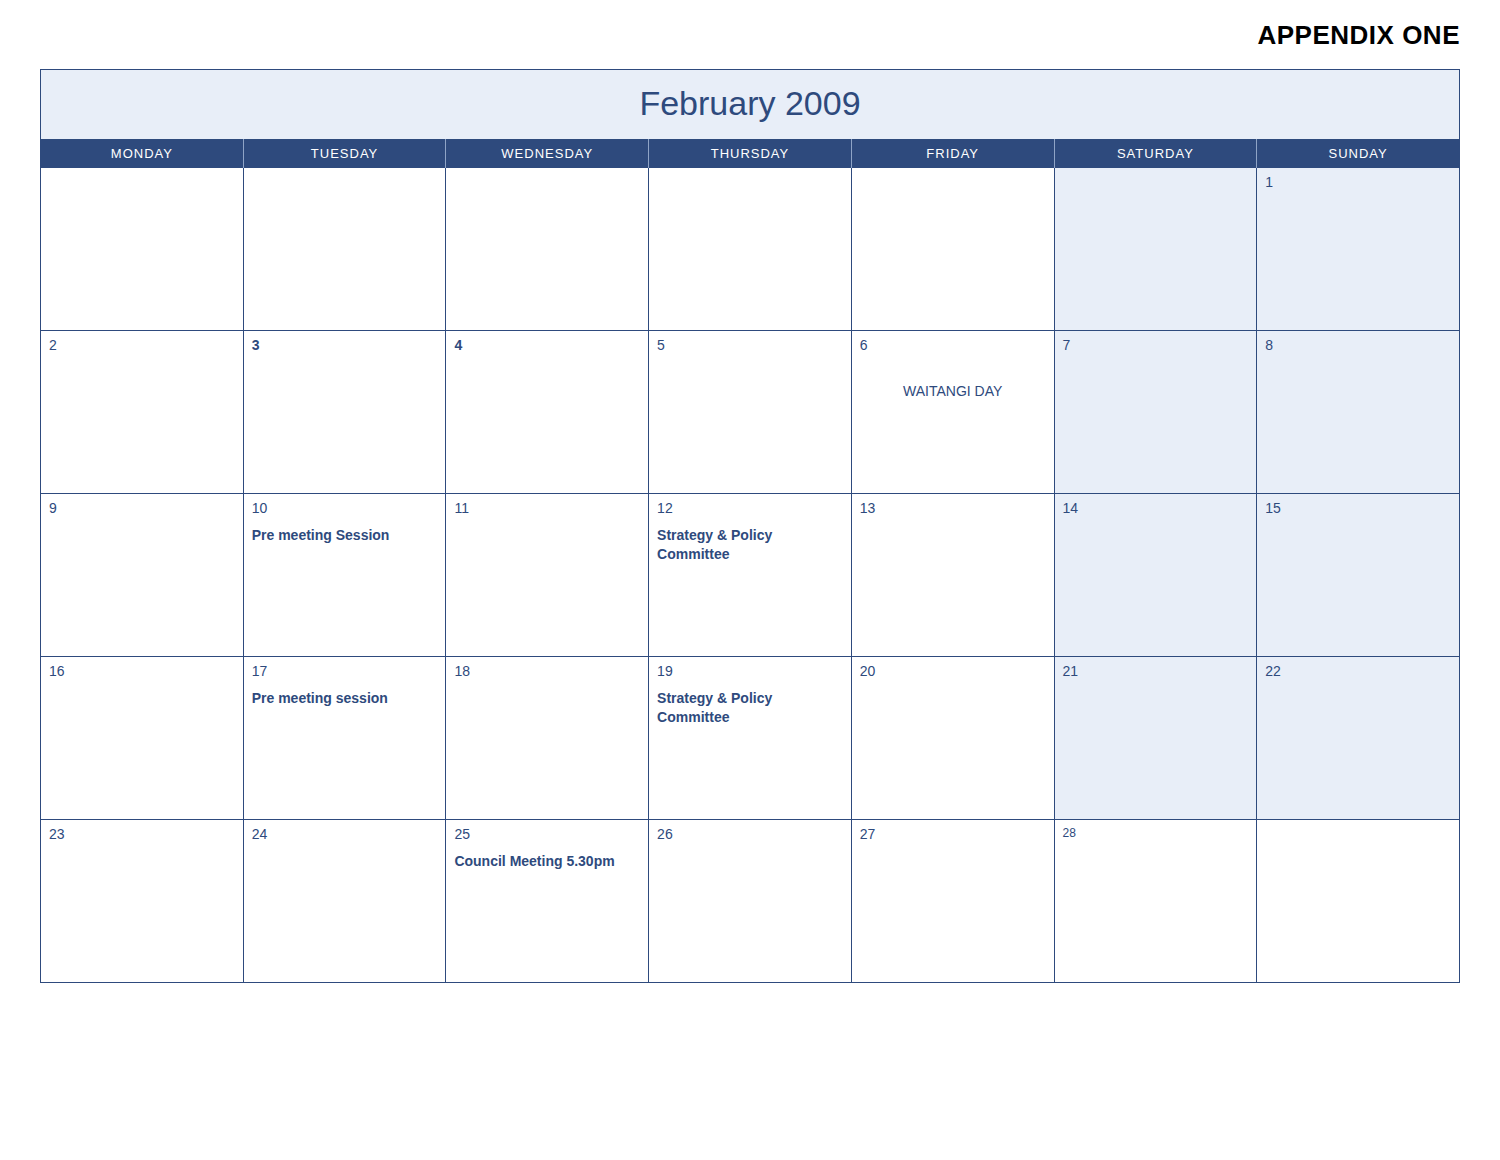APPENDIX ONE
February 2009
| MONDAY | TUESDAY | WEDNESDAY | THURSDAY | FRIDAY | SATURDAY | SUNDAY |
| --- | --- | --- | --- | --- | --- | --- |
| | | | | | | 1 |
| 2 | 3 | 4 | 5 | 6 WAITANGI DAY | 7 | 8 |
| 9 | 10 Pre meeting Session | 11 | 12 Strategy & Policy Committee | 13 | 14 | 15 |
| 16 | 17 Pre meeting session | 18 | 19 Strategy & Policy Committee | 20 | 21 | 22 |
| 23 | 24 | 25 Council Meeting 5.30pm | 26 | 27 | 28 | |